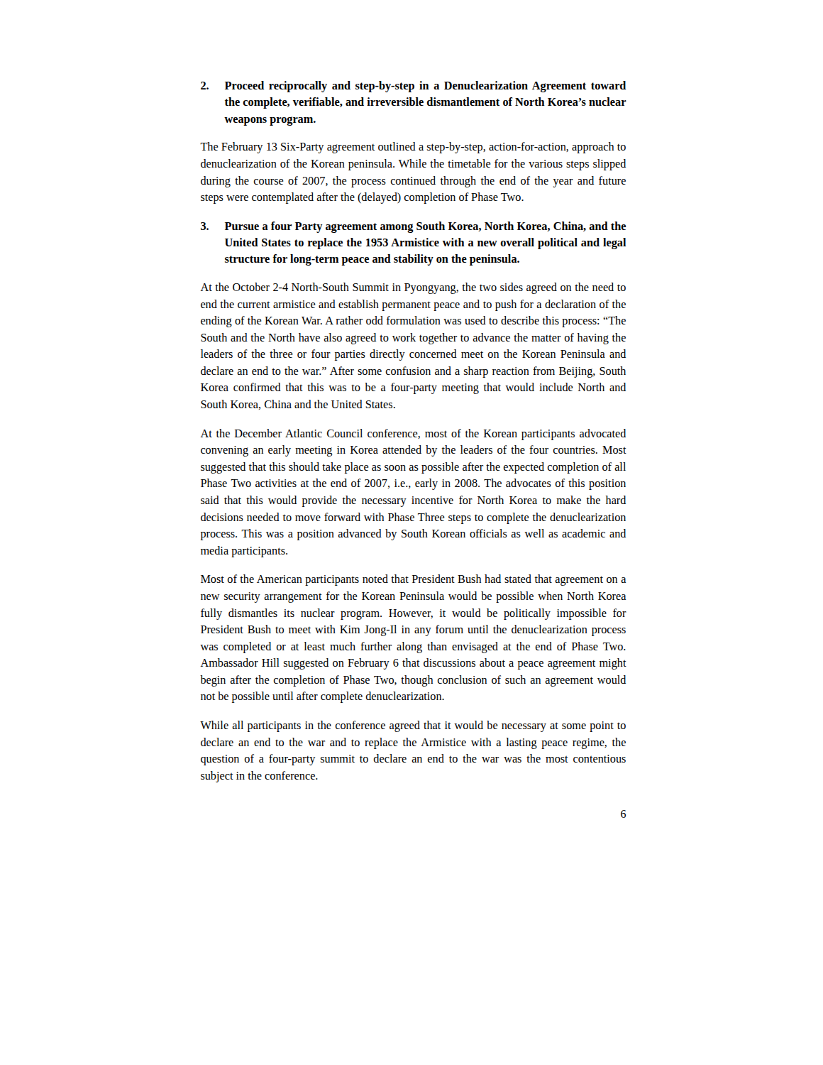2. Proceed reciprocally and step-by-step in a Denuclearization Agreement toward the complete, verifiable, and irreversible dismantlement of North Korea’s nuclear weapons program.
The February 13 Six-Party agreement outlined a step-by-step, action-for-action, approach to denuclearization of the Korean peninsula. While the timetable for the various steps slipped during the course of 2007, the process continued through the end of the year and future steps were contemplated after the (delayed) completion of Phase Two.
3. Pursue a four Party agreement among South Korea, North Korea, China, and the United States to replace the 1953 Armistice with a new overall political and legal structure for long-term peace and stability on the peninsula.
At the October 2-4 North-South Summit in Pyongyang, the two sides agreed on the need to end the current armistice and establish permanent peace and to push for a declaration of the ending of the Korean War. A rather odd formulation was used to describe this process: “The South and the North have also agreed to work together to advance the matter of having the leaders of the three or four parties directly concerned meet on the Korean Peninsula and declare an end to the war.” After some confusion and a sharp reaction from Beijing, South Korea confirmed that this was to be a four-party meeting that would include North and South Korea, China and the United States.
At the December Atlantic Council conference, most of the Korean participants advocated convening an early meeting in Korea attended by the leaders of the four countries. Most suggested that this should take place as soon as possible after the expected completion of all Phase Two activities at the end of 2007, i.e., early in 2008. The advocates of this position said that this would provide the necessary incentive for North Korea to make the hard decisions needed to move forward with Phase Three steps to complete the denuclearization process. This was a position advanced by South Korean officials as well as academic and media participants.
Most of the American participants noted that President Bush had stated that agreement on a new security arrangement for the Korean Peninsula would be possible when North Korea fully dismantles its nuclear program. However, it would be politically impossible for President Bush to meet with Kim Jong-Il in any forum until the denuclearization process was completed or at least much further along than envisaged at the end of Phase Two. Ambassador Hill suggested on February 6 that discussions about a peace agreement might begin after the completion of Phase Two, though conclusion of such an agreement would not be possible until after complete denuclearization.
While all participants in the conference agreed that it would be necessary at some point to declare an end to the war and to replace the Armistice with a lasting peace regime, the question of a four-party summit to declare an end to the war was the most contentious subject in the conference.
6